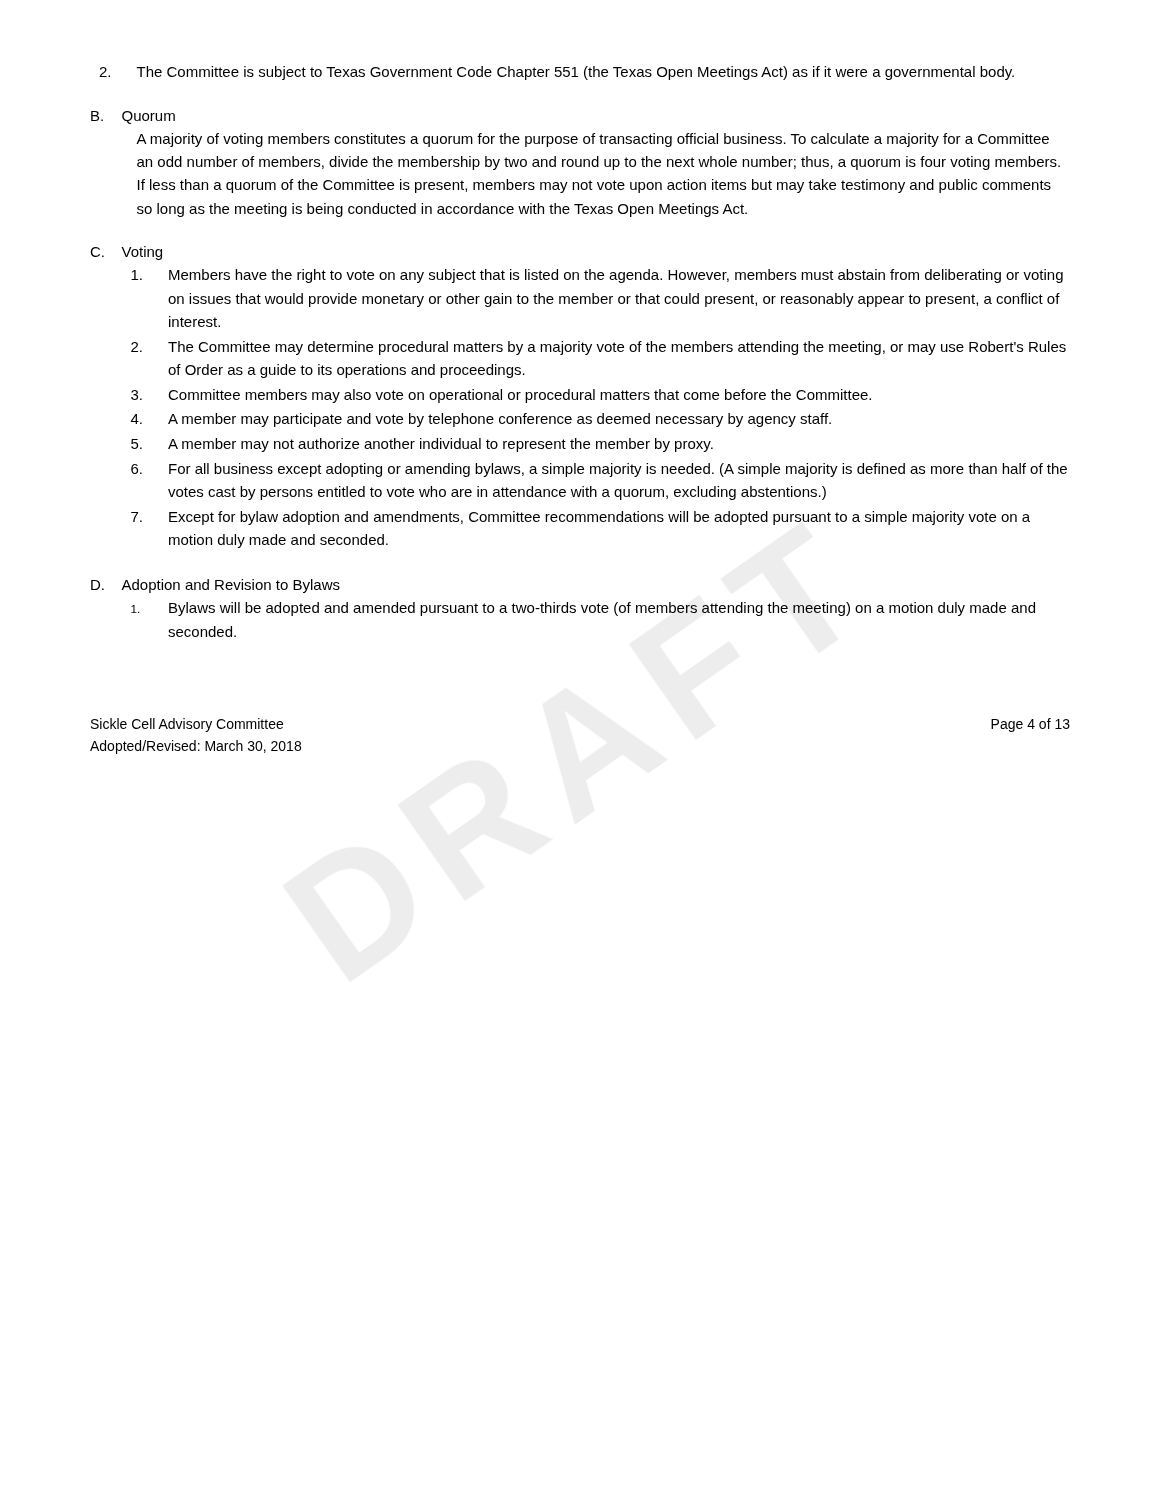DRAFT
2.
The Committee is subject to Texas Government Code Chapter 551 (the Texas Open Meetings Act) as if it were a governmental body.
B.
Quorum
A majority of voting members constitutes a quorum for the purpose of transacting official business. To calculate a majority for a Committee an odd number of members, divide the membership by two and round up to the next whole number; thus, a quorum is four voting members. If less than a quorum of the Committee is present, members may not vote upon action items but may take testimony and public comments so long as the meeting is being conducted in accordance with the Texas Open Meetings Act.
C.
Voting
1.
Members have the right to vote on any subject that is listed on the agenda. However, members must abstain from deliberating or voting on issues that would provide monetary or other gain to the member or that could present, or reasonably appear to present, a conflict of interest.
2.
The Committee may determine procedural matters by a majority vote of the members attending the meeting, or may use Robert's Rules of Order as a guide to its operations and proceedings.
3.
Committee members may also vote on operational or procedural matters that come before the Committee.
4.
A member may participate and vote by telephone conference as deemed necessary by agency staff.
5.
A member may not authorize another individual to represent the member by proxy.
6.
For all business except adopting or amending bylaws, a simple majority is needed. (A simple majority is defined as more than half of the votes cast by persons entitled to vote who are in attendance with a quorum, excluding abstentions.)
7.
Except for bylaw adoption and amendments, Committee recommendations will be adopted pursuant to a simple majority vote on a motion duly made and seconded.
D.
Adoption and Revision to Bylaws
1.
Bylaws will be adopted and amended pursuant to a two-thirds vote (of members attending the meeting) on a motion duly made and seconded.
Sickle Cell Advisory Committee
Adopted/Revised: March 30, 2018
Page 4 of 13